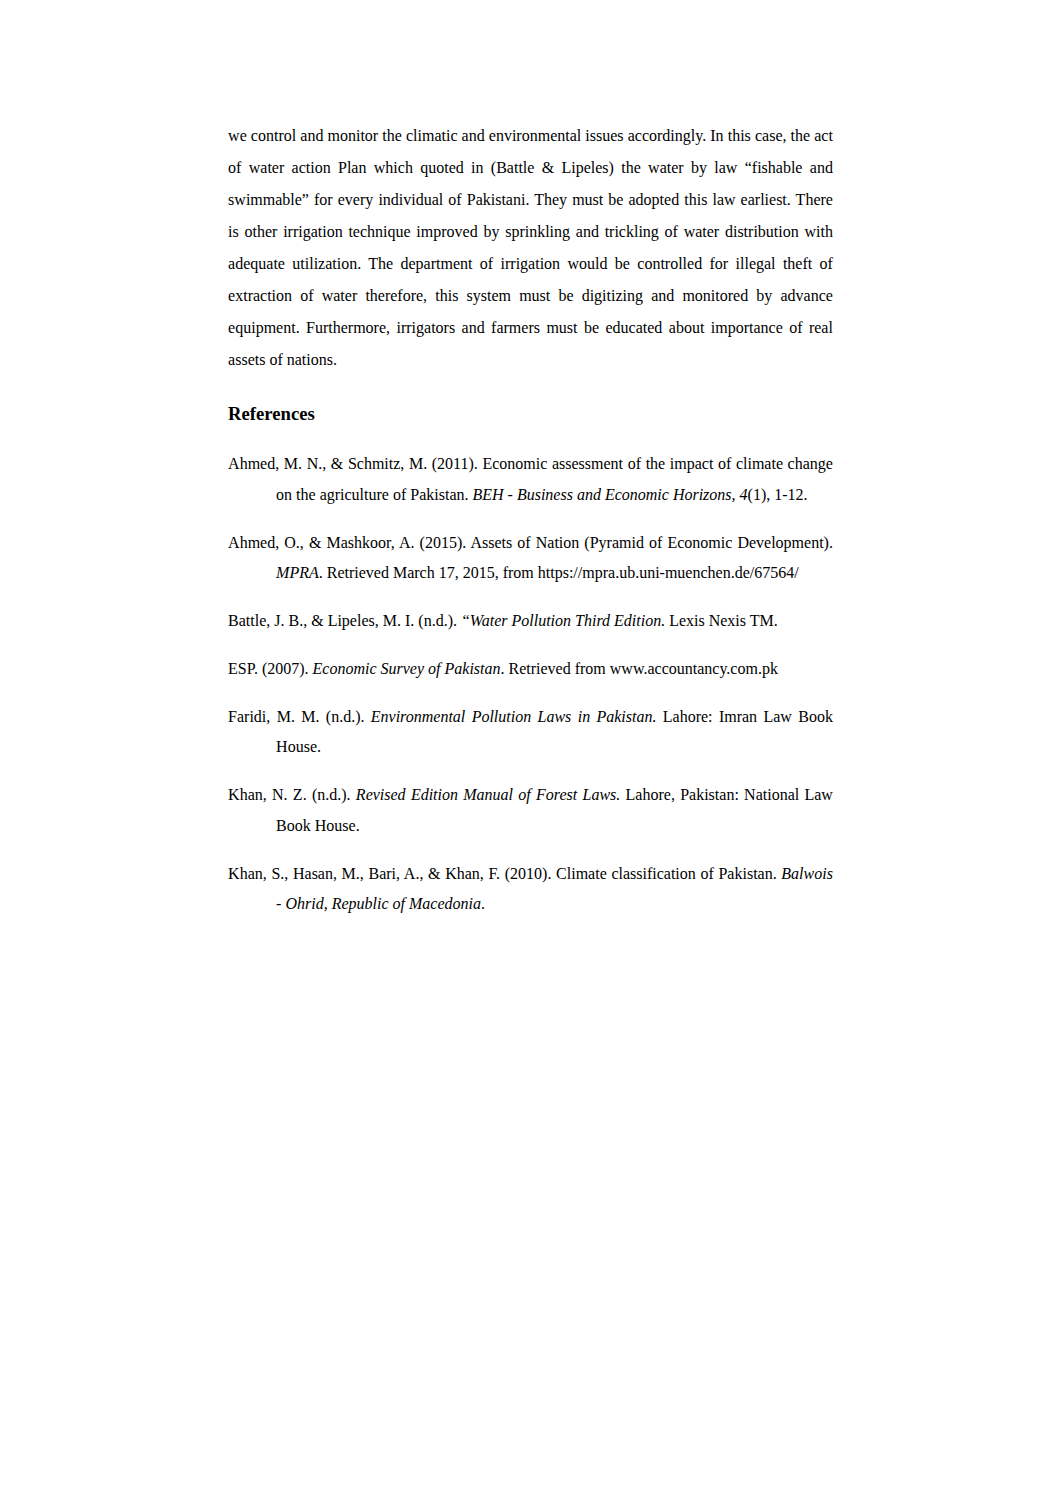we control and monitor the climatic and environmental issues accordingly. In this case, the act of water action Plan which quoted in (Battle & Lipeles) the water by law “fishable and swimmable” for every individual of Pakistani. They must be adopted this law earliest. There is other irrigation technique improved by sprinkling and trickling of water distribution with adequate utilization. The department of irrigation would be controlled for illegal theft of extraction of water therefore, this system must be digitizing and monitored by advance equipment. Furthermore, irrigators and farmers must be educated about importance of real assets of nations.
References
Ahmed, M. N., & Schmitz, M. (2011). Economic assessment of the impact of climate change on the agriculture of Pakistan. BEH - Business and Economic Horizons, 4(1), 1-12.
Ahmed, O., & Mashkoor, A. (2015). Assets of Nation (Pyramid of Economic Development). MPRA. Retrieved March 17, 2015, from https://mpra.ub.uni-muenchen.de/67564/
Battle, J. B., & Lipeles, M. I. (n.d.). “Water Pollution Third Edition. Lexis Nexis TM.
ESP. (2007). Economic Survey of Pakistan. Retrieved from www.accountancy.com.pk
Faridi, M. M. (n.d.). Environmental Pollution Laws in Pakistan. Lahore: Imran Law Book House.
Khan, N. Z. (n.d.). Revised Edition Manual of Forest Laws. Lahore, Pakistan: National Law Book House.
Khan, S., Hasan, M., Bari, A., & Khan, F. (2010). Climate classification of Pakistan. Balwois - Ohrid, Republic of Macedonia.